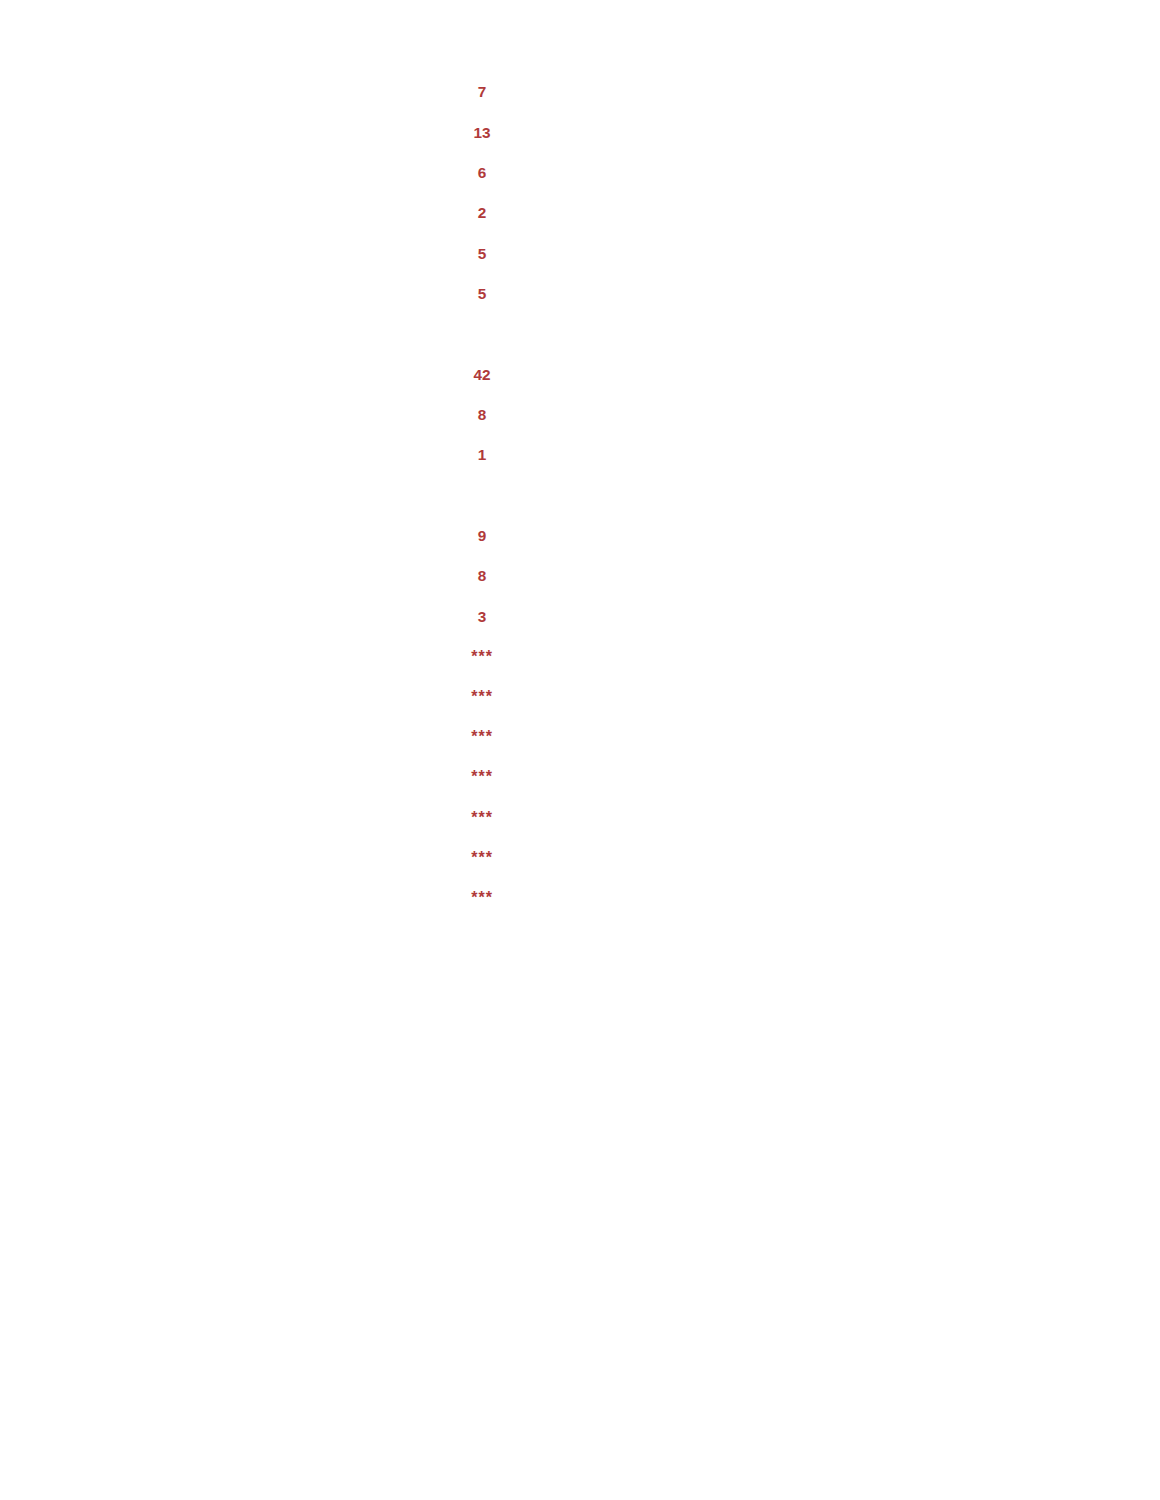7
13
6
2
5
5
42
8
1
9
8
3
***
***
***
***
***
***
***